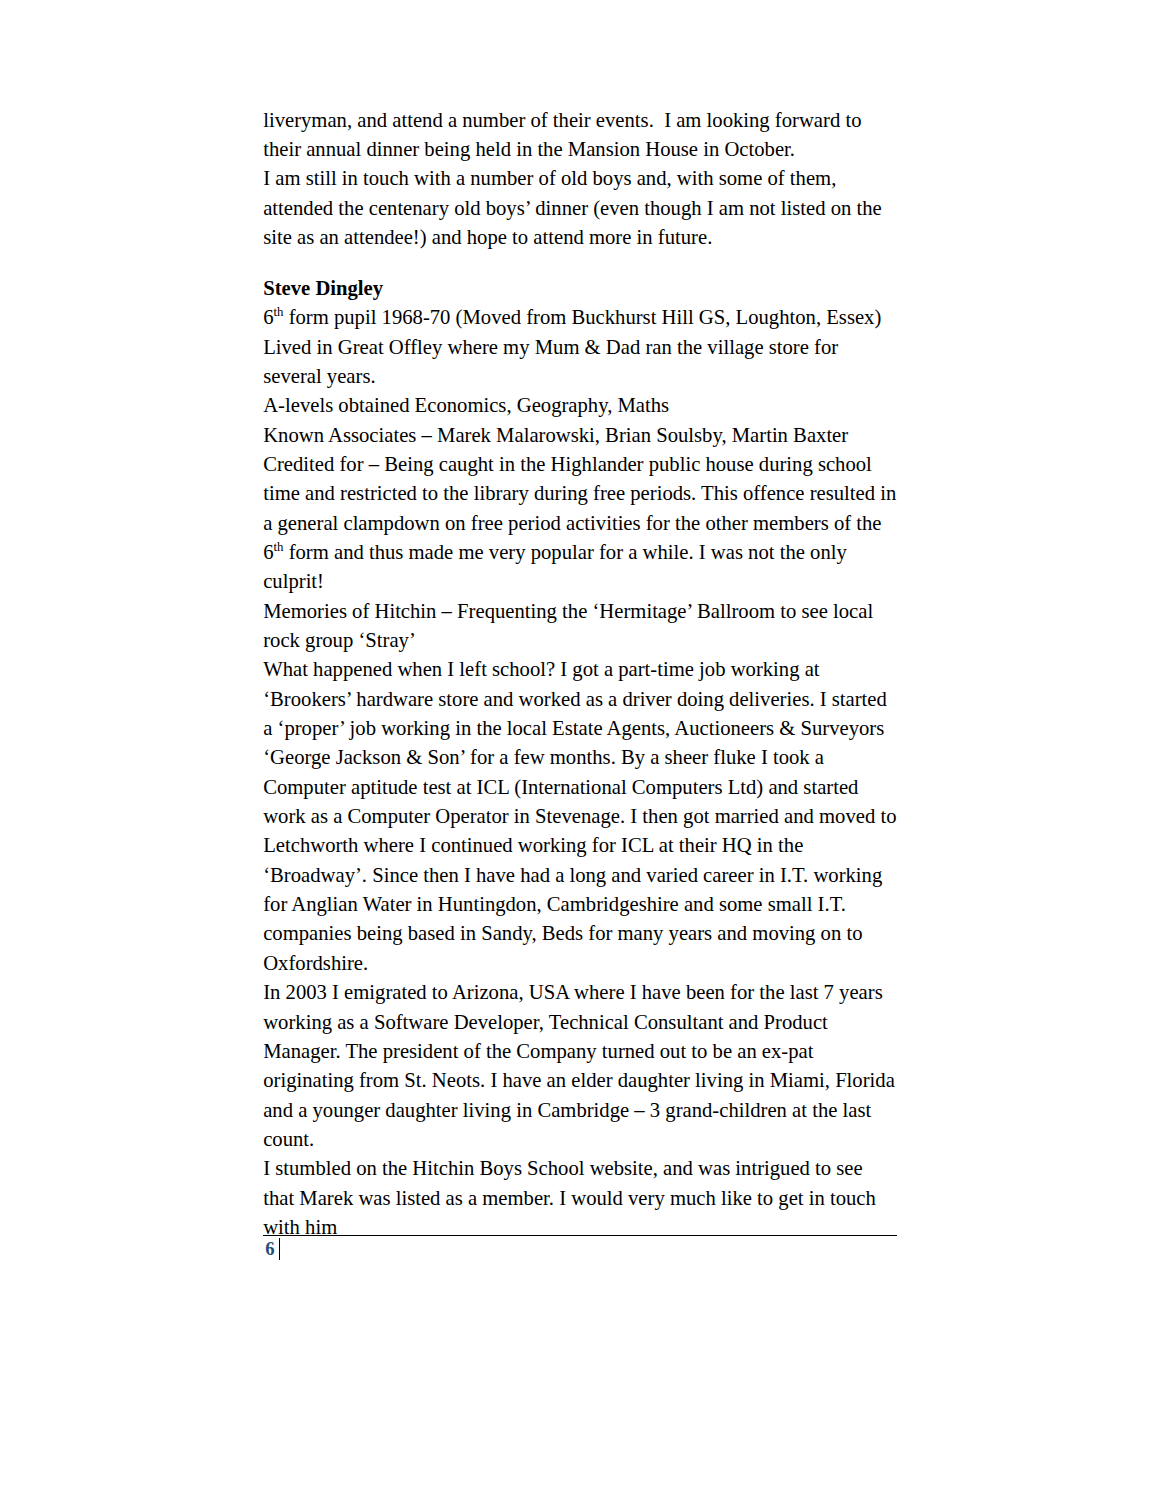liveryman, and attend a number of their events. I am looking forward to their annual dinner being held in the Mansion House in October.
I am still in touch with a number of old boys and, with some of them, attended the centenary old boys’ dinner (even though I am not listed on the site as an attendee!) and hope to attend more in future.
Steve Dingley
6th form pupil 1968-70 (Moved from Buckhurst Hill GS, Loughton, Essex)
Lived in Great Offley where my Mum & Dad ran the village store for several years.
A-levels obtained Economics, Geography, Maths
Known Associates – Marek Malarowski, Brian Soulsby, Martin Baxter
Credited for – Being caught in the Highlander public house during school time and restricted to the library during free periods. This offence resulted in a general clampdown on free period activities for the other members of the 6th form and thus made me very popular for a while. I was not the only culprit!
Memories of Hitchin – Frequenting the ‘Hermitage’ Ballroom to see local rock group ‘Stray’
What happened when I left school? I got a part-time job working at ‘Brookers’ hardware store and worked as a driver doing deliveries. I started a ‘proper’ job working in the local Estate Agents, Auctioneers & Surveyors ‘George Jackson & Son’ for a few months. By a sheer fluke I took a Computer aptitude test at ICL (International Computers Ltd) and started work as a Computer Operator in Stevenage. I then got married and moved to Letchworth where I continued working for ICL at their HQ in the ‘Broadway’. Since then I have had a long and varied career in I.T. working for Anglian Water in Huntingdon, Cambridgeshire and some small I.T. companies being based in Sandy, Beds for many years and moving on to Oxfordshire.
In 2003 I emigrated to Arizona, USA where I have been for the last 7 years working as a Software Developer, Technical Consultant and Product Manager. The president of the Company turned out to be an ex-pat originating from St. Neots. I have an elder daughter living in Miami, Florida and a younger daughter living in Cambridge – 3 grand-children at the last count.
I stumbled on the Hitchin Boys School website, and was intrigued to see that Marek was listed as a member. I would very much like to get in touch with him
6